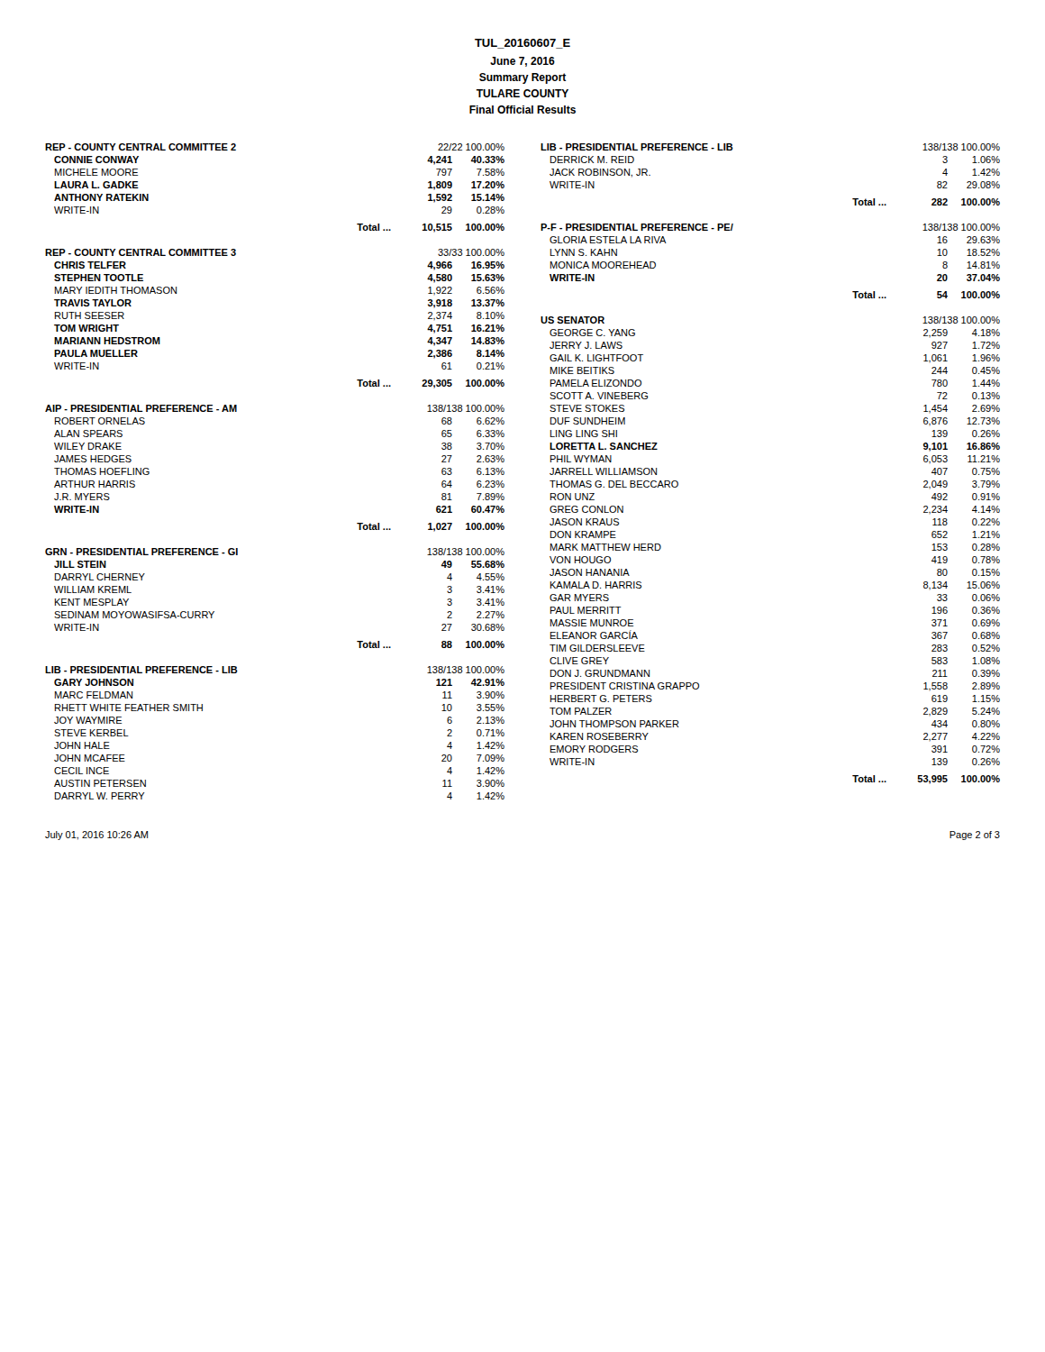TUL_20160607_E
June 7, 2016
Summary Report
TULARE COUNTY
Final Official Results
| REP - COUNTY CENTRAL COMMITTEE 2 | 22/22 100.00% |
| CONNIE CONWAY | | 4,241 | 40.33% |
| MICHELE MOORE | | 797 | 7.58% |
| LAURA L. GADKE | | 1,809 | 17.20% |
| ANTHONY RATEKIN | | 1,592 | 15.14% |
| WRITE-IN | | 29 | 0.28% |
| | Total ... | 10,515 | 100.00% |
| REP - COUNTY CENTRAL COMMITTEE 3 | 33/33 100.00% |
| CHRIS TELFER | | 4,966 | 16.95% |
| STEPHEN TOOTLE | | 4,580 | 15.63% |
| MARY IEDITH THOMASON | | 1,922 | 6.56% |
| TRAVIS TAYLOR | | 3,918 | 13.37% |
| RUTH SEESER | | 2,374 | 8.10% |
| TOM WRIGHT | | 4,751 | 16.21% |
| MARIANN HEDSTROM | | 4,347 | 14.83% |
| PAULA MUELLER | | 2,386 | 8.14% |
| WRITE-IN | | 61 | 0.21% |
| | Total ... | 29,305 | 100.00% |
| AIP - PRESIDENTIAL PREFERENCE - AM | 138/138 100.00% |
| ROBERT ORNELAS | | 68 | 6.62% |
| ALAN SPEARS | | 65 | 6.33% |
| WILEY DRAKE | | 38 | 3.70% |
| JAMES HEDGES | | 27 | 2.63% |
| THOMAS HOEFLING | | 63 | 6.13% |
| ARTHUR HARRIS | | 64 | 6.23% |
| J.R. MYERS | | 81 | 7.89% |
| WRITE-IN | | 621 | 60.47% |
| | Total ... | 1,027 | 100.00% |
| GRN - PRESIDENTIAL PREFERENCE - GI | 138/138 100.00% |
| JILL STEIN | | 49 | 55.68% |
| DARRYL CHERNEY | | 4 | 4.55% |
| WILLIAM KREML | | 3 | 3.41% |
| KENT MESPLAY | | 3 | 3.41% |
| SEDINAM MOYOWASIFSA-CURRY | | 2 | 2.27% |
| WRITE-IN | | 27 | 30.68% |
| | Total ... | 88 | 100.00% |
| LIB - PRESIDENTIAL PREFERENCE - LIB | 138/138 100.00% |
| GARY JOHNSON | | 121 | 42.91% |
| MARC FELDMAN | | 11 | 3.90% |
| RHETT WHITE FEATHER SMITH | | 10 | 3.55% |
| JOY WAYMIRE | | 6 | 2.13% |
| STEVE KERBEL | | 2 | 0.71% |
| JOHN HALE | | 4 | 1.42% |
| JOHN MCAFEE | | 20 | 7.09% |
| CECIL INCE | | 4 | 1.42% |
| AUSTIN PETERSEN | | 11 | 3.90% |
| DARRYL W. PERRY | | 4 | 1.42% |
| LIB - PRESIDENTIAL PREFERENCE - LIB | 138/138 100.00% |
| DERRICK M. REID | | 3 | 1.06% |
| JACK ROBINSON, JR. | | 4 | 1.42% |
| WRITE-IN | | 82 | 29.08% |
| | Total ... | 282 | 100.00% |
| P-F - PRESIDENTIAL PREFERENCE - PE/ | 138/138 100.00% |
| GLORIA ESTELA LA RIVA | | 16 | 29.63% |
| LYNN S. KAHN | | 10 | 18.52% |
| MONICA MOOREHEAD | | 8 | 14.81% |
| WRITE-IN | | 20 | 37.04% |
| | Total ... | 54 | 100.00% |
| US SENATOR | 138/138 100.00% |
| GEORGE C. YANG | | 2,259 | 4.18% |
| JERRY J. LAWS | | 927 | 1.72% |
| GAIL K. LIGHTFOOT | | 1,061 | 1.96% |
| MIKE BEITIKS | | 244 | 0.45% |
| PAMELA ELIZONDO | | 780 | 1.44% |
| SCOTT A. VINEBERG | | 72 | 0.13% |
| STEVE STOKES | | 1,454 | 2.69% |
| DUF SUNDHEIM | | 6,876 | 12.73% |
| LING LING SHI | | 139 | 0.26% |
| LORETTA L. SANCHEZ | | 9,101 | 16.86% |
| PHIL WYMAN | | 6,053 | 11.21% |
| JARRELL WILLIAMSON | | 407 | 0.75% |
| THOMAS G. DEL BECCARO | | 2,049 | 3.79% |
| RON UNZ | | 492 | 0.91% |
| GREG CONLON | | 2,234 | 4.14% |
| JASON KRAUS | | 118 | 0.22% |
| DON KRAMPE | | 652 | 1.21% |
| MARK MATTHEW HERD | | 153 | 0.28% |
| VON HOUGO | | 419 | 0.78% |
| JASON HANANIA | | 80 | 0.15% |
| KAMALA D. HARRIS | | 8,134 | 15.06% |
| GAR MYERS | | 33 | 0.06% |
| PAUL MERRITT | | 196 | 0.36% |
| MASSIE MUNROE | | 371 | 0.69% |
| ELEANOR GARCÍA | | 367 | 0.68% |
| TIM GILDERSLEEVE | | 283 | 0.52% |
| CLIVE GREY | | 583 | 1.08% |
| DON J. GRUNDMANN | | 211 | 0.39% |
| PRESIDENT CRISTINA GRAPPO | | 1,558 | 2.89% |
| HERBERT G. PETERS | | 619 | 1.15% |
| TOM PALZER | | 2,829 | 5.24% |
| JOHN THOMPSON PARKER | | 434 | 0.80% |
| KAREN ROSEBERRY | | 2,277 | 4.22% |
| EMORY RODGERS | | 391 | 0.72% |
| WRITE-IN | | 139 | 0.26% |
| | Total ... | 53,995 | 100.00% |
July 01, 2016 10:26 AM
Page 2 of 3